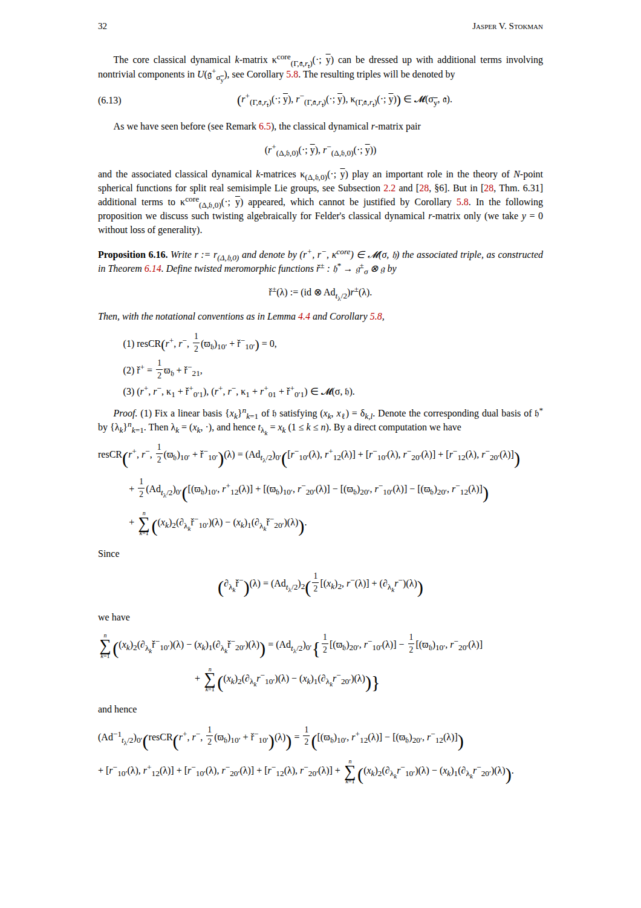32 Jasper V. Stokman
The core classical dynamical k-matrix κcore(Γ,𝔞,r𝔱)(·; y) can be dressed up with additional terms involving nontrivial components in U(𝔤+σy), see Corollary 5.8. The resulting triples will be denoted by
(6.13) (r+(Γ,𝔞,r𝔱)(·; y), r−(Γ,𝔞,r𝔱)(·; y), κ(Γ,𝔞,r𝔱)(·; y)) ∈ 𝓜(σy, 𝔞).
As we have seen before (see Remark 6.5), the classical dynamical r-matrix pair
(r+(Δ,𝔥,0)(·; y), r−(Δ,𝔥,0)(·; y))
and the associated classical dynamical k-matrices κ(Δ,𝔥,0)(·; y) play an important role in the theory of N-point spherical functions for split real semisimple Lie groups, see Subsection 2.2 and [28, §6]. But in [28, Thm. 6.31] additional terms to κcore(Δ,𝔥,0)(·; y) appeared, which cannot be justified by Corollary 5.8. In the following proposition we discuss such twisting algebraically for Felder's classical dynamical r-matrix only (we take y = 0 without loss of generality).
Proposition 6.16. Write r := r(Δ,𝔥,0) and denote by (r+, r−, κcore) ∈ 𝓜(σ, 𝔥) the associated triple, as constructed in Theorem 6.14. Define twisted meromorphic functions ř± : 𝔥* → 𝔤±σ ⊗ 𝔤 by
ř±(λ) := (id ⊗ Adtλ/2)r±(λ).
Then, with the notational conventions as in Lemma 4.4 and Corollary 5.8,
(1) resCR(r+, r−, 12(ϖ𝔥)10′ + ř−10′) = 0,
(2) ř+ = 12ϖ𝔥 + ř−21,
(3) (r+, r−, κ1 + ř+0′1), (r+, r−, κ1 + r+01 + ř+0′1) ∈ 𝓜(σ, 𝔥).
Proof. (1) Fix a linear basis {xk}nk=1 of 𝔥 satisfying (xk, xℓ) = δk,l. Denote the corresponding dual basis of 𝔥* by {λk}nk=1. Then λk = (xk, ·), and hence tλk = xk (1 ≤ k ≤ n). By a direct computation we have
resCR(r+, r−, 12(ϖ𝔥)10′ + ř−10′)(λ) = (Adtλ/2)0′([r−10′(λ), r+12(λ)] + [r−10′(λ), r−20′(λ)] + [r−12(λ), r−20′(λ)])
+ 12(Adtλ/2)0′([(ϖ𝔥)10′, r+12(λ)] + [(ϖ𝔥)10′, r−20′(λ)] − [(ϖ𝔥)20′, r−10′(λ)] − [(ϖ𝔥)20′, r−12(λ)])
+ n∑k=1((xk)2(∂λkř−10′)(λ) − (xk)1(∂λkř−20′)(λ)).
Since
(∂λkř−)(λ) = (Adtλ/2)2(12[(xk)2, r−(λ)] + (∂λkr−)(λ))
we have
n∑k=1((xk)2(∂λkř−10′)(λ) − (xk)1(∂λkř−20′)(λ)) = (Adtλ/2)0′{12[(ϖ𝔥)20′, r−10′(λ)] − 12[(ϖ𝔥)10′, r−20′(λ)]
+ n∑k=1((xk)2(∂λkr−10′)(λ) − (xk)1(∂λkr−20′)(λ))}
and hence
(Ad−1tλ/2)0′(resCR(r+, r−, 12(ϖ𝔥)10′ + ř−10′)(λ)) = 12([(ϖ𝔥)10′, r+12(λ)] − [(ϖ𝔥)20′, r−12(λ)])
+ [r−10′(λ), r+12(λ)] + [r−10′(λ), r−20′(λ)] + [r−12(λ), r−20′(λ)] + n∑k=1((xk)2(∂λkr−10′)(λ) − (xk)1(∂λkr−20′)(λ)).